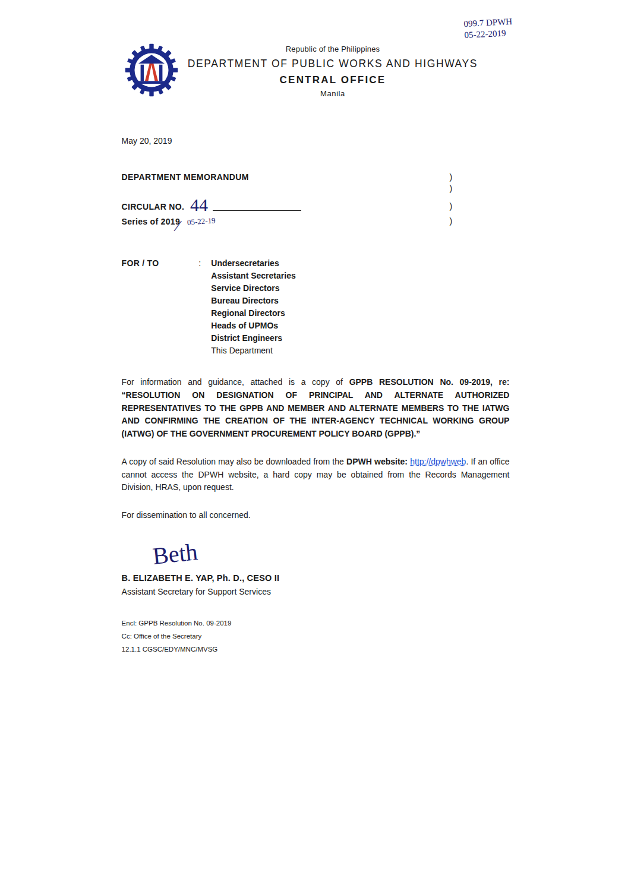099.7 DPWH
05-22-2019
Republic of the Philippines
DEPARTMENT OF PUBLIC WORKS AND HIGHWAYS
CENTRAL OFFICE
Manila
May 20, 2019
DEPARTMENT MEMORANDUM
)
)
CIRCULAR NO. 44 )
Series of 2019 ⁄ 05-22-19 )
FOR / TO
:
Undersecretaries
Assistant Secretaries
Service Directors
Bureau Directors
Regional Directors
Heads of UPMOs
District Engineers
This Department
For information and guidance, attached is a copy of GPPB RESOLUTION No. 09-2019, re: “RESOLUTION ON DESIGNATION OF PRINCIPAL AND ALTERNATE AUTHORIZED REPRESENTATIVES TO THE GPPB AND MEMBER AND ALTERNATE MEMBERS TO THE IATWG AND CONFIRMING THE CREATION OF THE INTER-AGENCY TECHNICAL WORKING GROUP (IATWG) OF THE GOVERNMENT PROCUREMENT POLICY BOARD (GPPB).”
A copy of said Resolution may also be downloaded from the DPWH website: http://dpwhweb. If an office cannot access the DPWH website, a hard copy may be obtained from the Records Management Division, HRAS, upon request.
For dissemination to all concerned.
Beth
B. ELIZABETH E. YAP, Ph. D., CESO II
Assistant Secretary for Support Services
Encl: GPPB Resolution No. 09-2019 Cc: Office of the Secretary 12.1.1 CGSC/EDY/MNC/MVSG